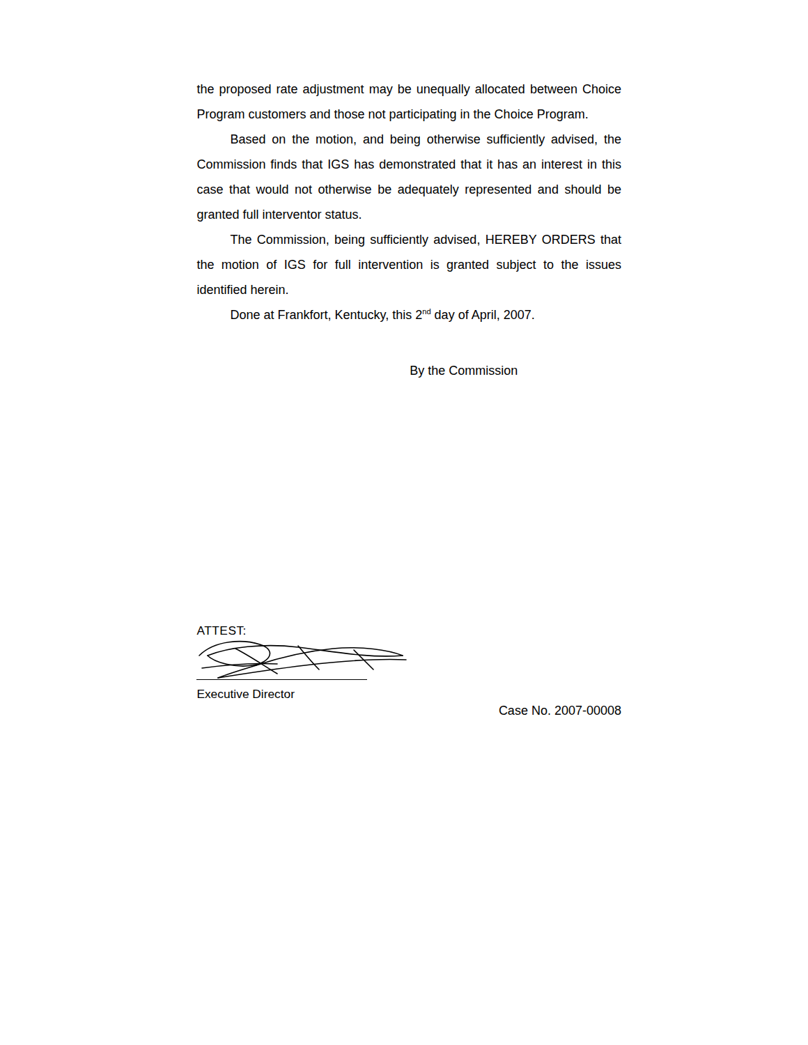the proposed rate adjustment may be unequally allocated between Choice Program customers and those not participating in the Choice Program.
Based on the motion, and being otherwise sufficiently advised, the Commission finds that IGS has demonstrated that it has an interest in this case that would not otherwise be adequately represented and should be granted full interventor status.
The Commission, being sufficiently advised, HEREBY ORDERS that the motion of IGS for full intervention is granted subject to the issues identified herein.
Done at Frankfort, Kentucky, this 2nd day of April, 2007.
By the Commission
ATTEST:
Executive Director
Case No. 2007-00008